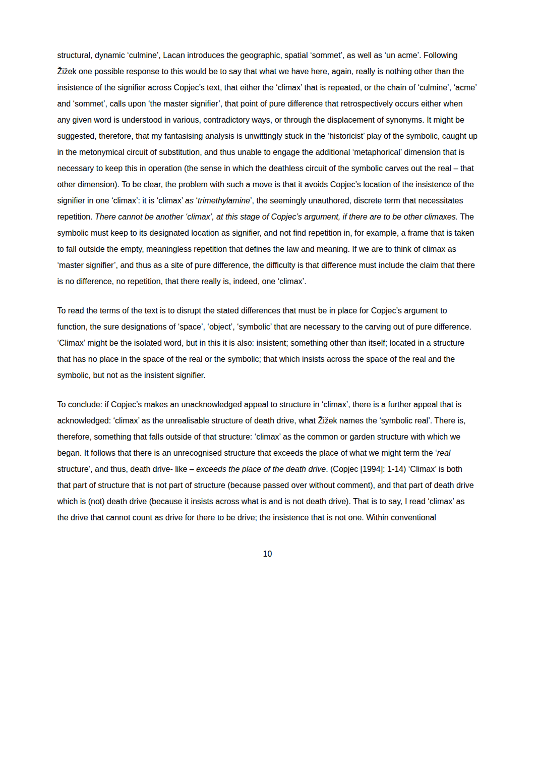structural, dynamic ‘culmine’, Lacan introduces the geographic, spatial ‘sommet’, as well as ‘un acme’. Following Žižek one possible response to this would be to say that what we have here, again, really is nothing other than the insistence of the signifier across Copjec’s text, that either the ‘climax’ that is repeated, or the chain of ‘culmine’, ‘acme’ and ‘sommet’, calls upon ‘the master signifier’, that point of pure difference that retrospectively occurs either when any given word is understood in various, contradictory ways, or through the displacement of synonyms. It might be suggested, therefore, that my fantasising analysis is unwittingly stuck in the ‘historicist’ play of the symbolic, caught up in the metonymical circuit of substitution, and thus unable to engage the additional ‘metaphorical’ dimension that is necessary to keep this in operation (the sense in which the deathless circuit of the symbolic carves out the real – that other dimension). To be clear, the problem with such a move is that it avoids Copjec’s location of the insistence of the signifier in one ‘climax’: it is ‘climax’ as ‘trimethylamine’, the seemingly unauthored, discrete term that necessitates repetition. There cannot be another ‘climax’, at this stage of Copjec’s argument, if there are to be other climaxes. The symbolic must keep to its designated location as signifier, and not find repetition in, for example, a frame that is taken to fall outside the empty, meaningless repetition that defines the law and meaning. If we are to think of climax as ‘master signifier’, and thus as a site of pure difference, the difficulty is that difference must include the claim that there is no difference, no repetition, that there really is, indeed, one ‘climax’.
To read the terms of the text is to disrupt the stated differences that must be in place for Copjec’s argument to function, the sure designations of ‘space’, ‘object’, ‘symbolic’ that are necessary to the carving out of pure difference. ‘Climax’ might be the isolated word, but in this it is also: insistent; something other than itself; located in a structure that has no place in the space of the real or the symbolic; that which insists across the space of the real and the symbolic, but not as the insistent signifier.
To conclude: if Copjec’s makes an unacknowledged appeal to structure in ‘climax’, there is a further appeal that is acknowledged: ‘climax’ as the unrealisable structure of death drive, what Žižek names the ‘symbolic real’. There is, therefore, something that falls outside of that structure: ‘climax’ as the common or garden structure with which we began. It follows that there is an unrecognised structure that exceeds the place of what we might term the ‘real structure’, and thus, death drive- like – exceeds the place of the death drive. (Copjec [1994]: 1-14) ‘Climax’ is both that part of structure that is not part of structure (because passed over without comment), and that part of death drive which is (not) death drive (because it insists across what is and is not death drive). That is to say, I read ‘climax’ as the drive that cannot count as drive for there to be drive; the insistence that is not one. Within conventional
10